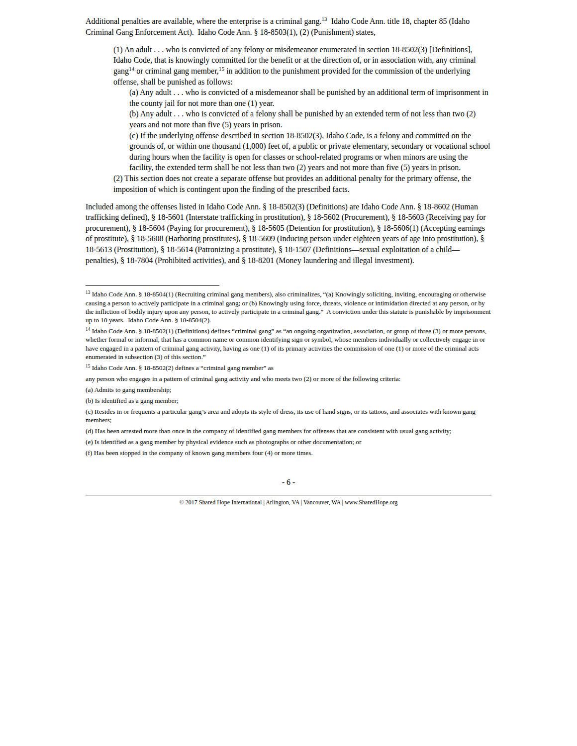Additional penalties are available, where the enterprise is a criminal gang.13 Idaho Code Ann. title 18, chapter 85 (Idaho Criminal Gang Enforcement Act). Idaho Code Ann. § 18-8503(1), (2) (Punishment) states,
(1) An adult . . . who is convicted of any felony or misdemeanor enumerated in section 18-8502(3) [Definitions], Idaho Code, that is knowingly committed for the benefit or at the direction of, or in association with, any criminal gang14 or criminal gang member,15 in addition to the punishment provided for the commission of the underlying offense, shall be punished as follows:
(a) Any adult . . . who is convicted of a misdemeanor shall be punished by an additional term of imprisonment in the county jail for not more than one (1) year.
(b) Any adult . . . who is convicted of a felony shall be punished by an extended term of not less than two (2) years and not more than five (5) years in prison.
(c) If the underlying offense described in section 18-8502(3), Idaho Code, is a felony and committed on the grounds of, or within one thousand (1,000) feet of, a public or private elementary, secondary or vocational school during hours when the facility is open for classes or school-related programs or when minors are using the facility, the extended term shall be not less than two (2) years and not more than five (5) years in prison.
(2) This section does not create a separate offense but provides an additional penalty for the primary offense, the imposition of which is contingent upon the finding of the prescribed facts.
Included among the offenses listed in Idaho Code Ann. § 18-8502(3) (Definitions) are Idaho Code Ann. § 18-8602 (Human trafficking defined), § 18-5601 (Interstate trafficking in prostitution), § 18-5602 (Procurement), § 18-5603 (Receiving pay for procurement), § 18-5604 (Paying for procurement), § 18-5605 (Detention for prostitution), § 18-5606(1) (Accepting earnings of prostitute), § 18-5608 (Harboring prostitutes), § 18-5609 (Inducing person under eighteen years of age into prostitution), § 18-5613 (Prostitution), § 18-5614 (Patronizing a prostitute), § 18-1507 (Definitions—sexual exploitation of a child—penalties), § 18-7804 (Prohibited activities), and § 18-8201 (Money laundering and illegal investment).
13 Idaho Code Ann. § 18-8504(1) (Recruiting criminal gang members), also criminalizes, “(a) Knowingly soliciting, inviting, encouraging or otherwise causing a person to actively participate in a criminal gang; or (b) Knowingly using force, threats, violence or intimidation directed at any person, or by the infliction of bodily injury upon any person, to actively participate in a criminal gang.” A conviction under this statute is punishable by imprisonment up to 10 years. Idaho Code Ann. § 18-8504(2).
14 Idaho Code Ann. § 18-8502(1) (Definitions) defines “criminal gang” as “an ongoing organization, association, or group of three (3) or more persons, whether formal or informal, that has a common name or common identifying sign or symbol, whose members individually or collectively engage in or have engaged in a pattern of criminal gang activity, having as one (1) of its primary activities the commission of one (1) or more of the criminal acts enumerated in subsection (3) of this section.”
15 Idaho Code Ann. § 18-8502(2) defines a “criminal gang member” as
any person who engages in a pattern of criminal gang activity and who meets two (2) or more of the following criteria:
(a) Admits to gang membership;
(b) Is identified as a gang member;
(c) Resides in or frequents a particular gang’s area and adopts its style of dress, its use of hand signs, or its tattoos, and associates with known gang members;
(d) Has been arrested more than once in the company of identified gang members for offenses that are consistent with usual gang activity;
(e) Is identified as a gang member by physical evidence such as photographs or other documentation; or
(f) Has been stopped in the company of known gang members four (4) or more times.
- 6 -
© 2017 Shared Hope International | Arlington, VA | Vancouver, WA | www.SharedHope.org